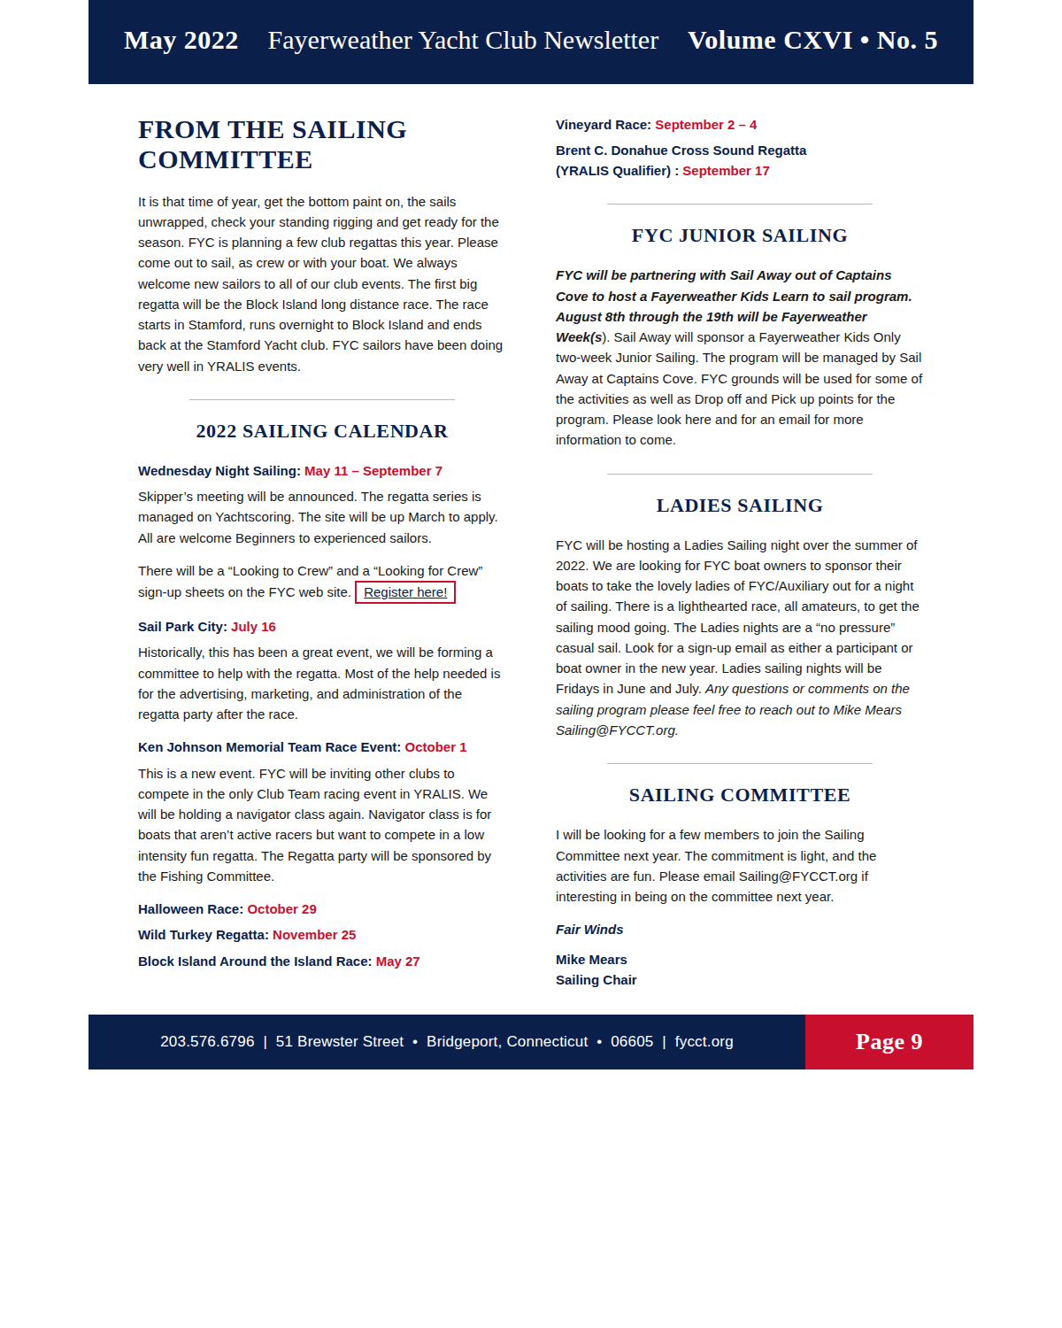May 2022
Fayerweather Yacht Club Newsletter
Volume CXVI • No. 5
From the Sailing Committee
It is that time of year, get the bottom paint on, the sails unwrapped, check your standing rigging and get ready for the season. FYC is planning a few club regattas this year. Please come out to sail, as crew or with your boat. We always welcome new sailors to all of our club events. The first big regatta will be the Block Island long distance race. The race starts in Stamford, runs overnight to Block Island and ends back at the Stamford Yacht club. FYC sailors have been doing very well in YRALIS events.
2022 Sailing Calendar
Wednesday Night Sailing: May 11 – September 7
Skipper’s meeting will be announced. The regatta series is managed on Yachtscoring. The site will be up March to apply. All are welcome Beginners to experienced sailors.
There will be a “Looking to Crew” and a “Looking for Crew” sign-up sheets on the FYC web site. Register here!
Sail Park City: July 16
Historically, this has been a great event, we will be forming a committee to help with the regatta. Most of the help needed is for the advertising, marketing, and administration of the regatta party after the race.
Ken Johnson Memorial Team Race Event: October 1
This is a new event. FYC will be inviting other clubs to compete in the only Club Team racing event in YRALIS. We will be holding a navigator class again. Navigator class is for boats that aren’t active racers but want to compete in a low intensity fun regatta. The Regatta party will be sponsored by the Fishing Committee.
Halloween Race: October 29
Wild Turkey Regatta: November 25
Block Island Around the Island Race: May 27
Vineyard Race: September 2 – 4
Brent C. Donahue Cross Sound Regatta
(YRALIS Qualifier) : September 17
FYC Junior Sailing
FYC will be partnering with Sail Away out of Captains Cove to host a Fayerweather Kids Learn to sail program. August 8th through the 19th will be Fayerweather Week(s). Sail Away will sponsor a Fayerweather Kids Only two-week Junior Sailing. The program will be managed by Sail Away at Captains Cove. FYC grounds will be used for some of the activities as well as Drop off and Pick up points for the program. Please look here and for an email for more information to come.
Ladies Sailing
FYC will be hosting a Ladies Sailing night over the summer of 2022. We are looking for FYC boat owners to sponsor their boats to take the lovely ladies of FYC/Auxiliary out for a night of sailing. There is a lighthearted race, all amateurs, to get the sailing mood going. The Ladies nights are a “no pressure” casual sail. Look for a sign-up email as either a participant or boat owner in the new year. Ladies sailing nights will be Fridays in June and July. Any questions or comments on the sailing program please feel free to reach out to Mike Mears Sailing@FYCCT.org.
Sailing Committee
I will be looking for a few members to join the Sailing Committee next year. The commitment is light, and the activities are fun. Please email Sailing@FYCCT.org if interesting in being on the committee next year.
Fair Winds
Mike Mears
Sailing Chair
203.576.6796 | 51 Brewster Street • Bridgeport, Connecticut • 06605 | fycct.org
Page 9